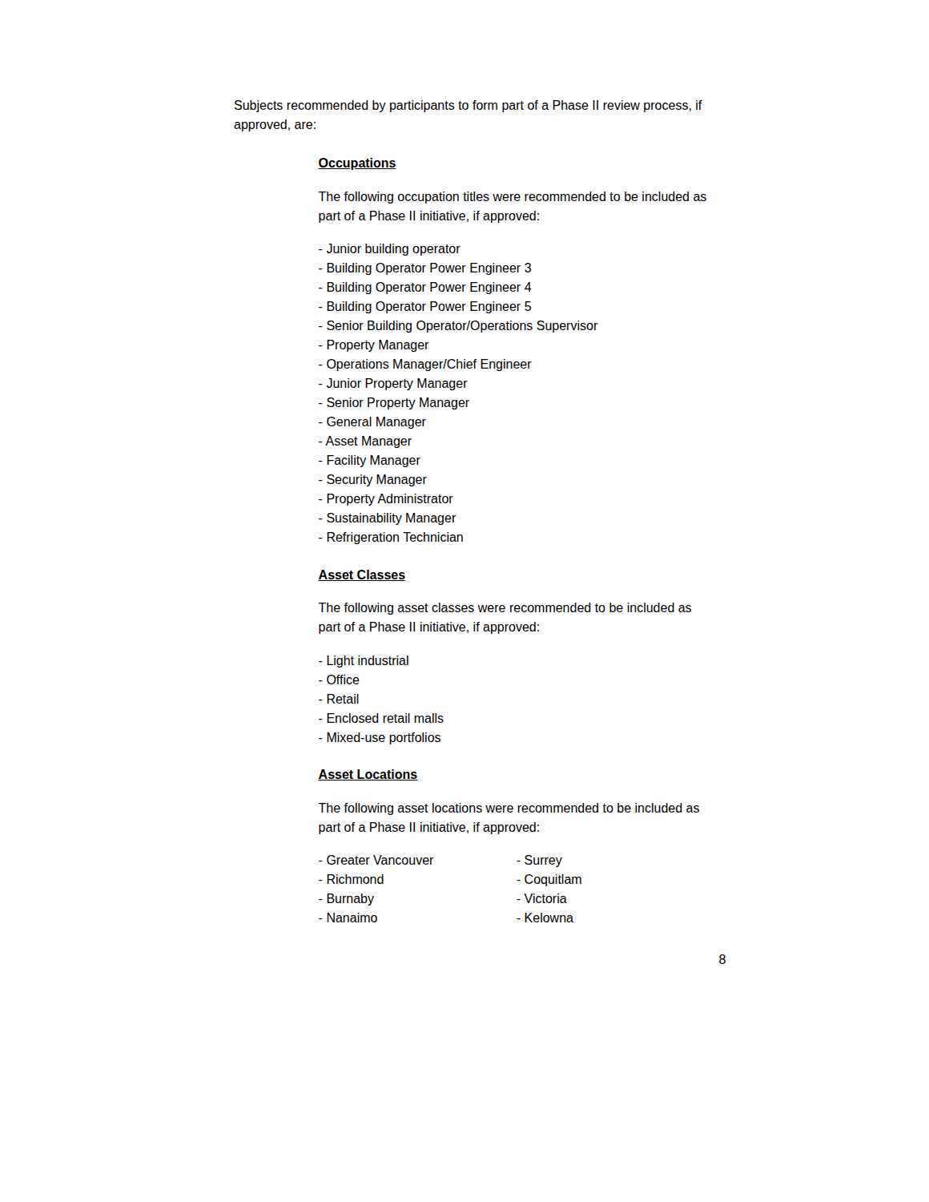Subjects recommended by participants to form part of a Phase II review process, if approved, are:
Occupations
The following occupation titles were recommended to be included as part of a Phase II initiative, if approved:
Junior building operator
Building Operator Power Engineer 3
Building Operator Power Engineer 4
Building Operator Power Engineer 5
Senior Building Operator/Operations Supervisor
Property Manager
Operations Manager/Chief Engineer
Junior Property Manager
Senior Property Manager
General Manager
Asset Manager
Facility Manager
Security Manager
Property Administrator
Sustainability Manager
Refrigeration Technician
Asset Classes
The following asset classes were recommended to be included as part of a Phase II initiative, if approved:
Light industrial
Office
Retail
Enclosed retail malls
Mixed-use portfolios
Asset Locations
The following asset locations were recommended to be included as part of a Phase II initiative, if approved:
Greater Vancouver
Richmond
Burnaby
Nanaimo
Surrey
Coquitlam
Victoria
Kelowna
8